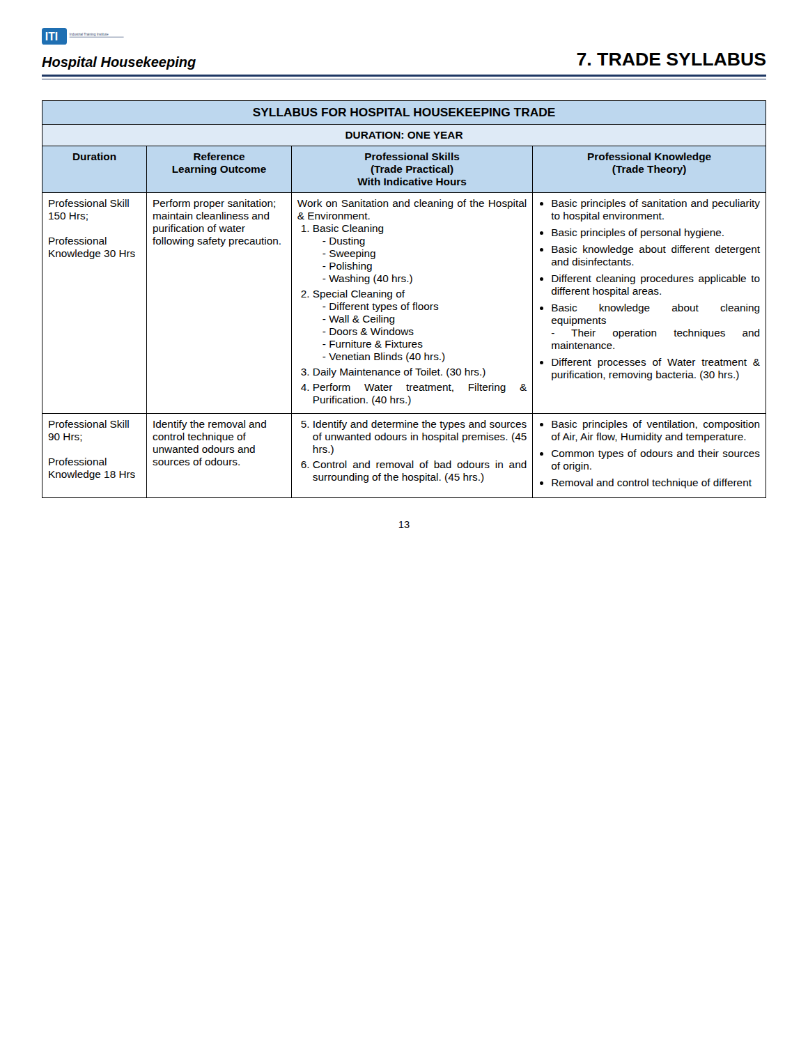ITI Industrial Training Institute
Hospital Housekeeping
7. TRADE SYLLABUS
| SYLLABUS FOR HOSPITAL HOUSEKEEPING TRADE |
| DURATION: ONE YEAR |
| Duration | Reference Learning Outcome | Professional Skills (Trade Practical) With Indicative Hours | Professional Knowledge (Trade Theory) |
| Professional Skill 150 Hrs; Professional Knowledge 30 Hrs | Perform proper sanitation; maintain cleanliness and purification of water following safety precaution. | Work on Sanitation and cleaning of the Hospital & Environment. Basic Cleaning - Dusting - Sweeping - Polishing - Washing (40 hrs.) Special Cleaning of - Different types of floors - Wall & Ceiling - Doors & Windows - Furniture & Fixtures - Venetian Blinds (40 hrs.) Daily Maintenance of Toilet. (30 hrs.) Perform Water treatment, Filtering & Purification. (40 hrs.) | Basic principles of sanitation and peculiarity to hospital environment. Basic principles of personal hygiene. Basic knowledge about different detergent and disinfectants. Different cleaning procedures applicable to different hospital areas. Basic knowledge about cleaning equipments - Their operation techniques and maintenance. Different processes of Water treatment & purification, removing bacteria. (30 hrs.) |
| Professional Skill 90 Hrs; Professional Knowledge 18 Hrs | Identify the removal and control technique of unwanted odours and sources of odours. | Identify and determine the types and sources of unwanted odours in hospital premises. (45 hrs.) Control and removal of bad odours in and surrounding of the hospital. (45 hrs.) | Basic principles of ventilation, composition of Air, Air flow, Humidity and temperature. Common types of odours and their sources of origin. Removal and control technique of different |
13